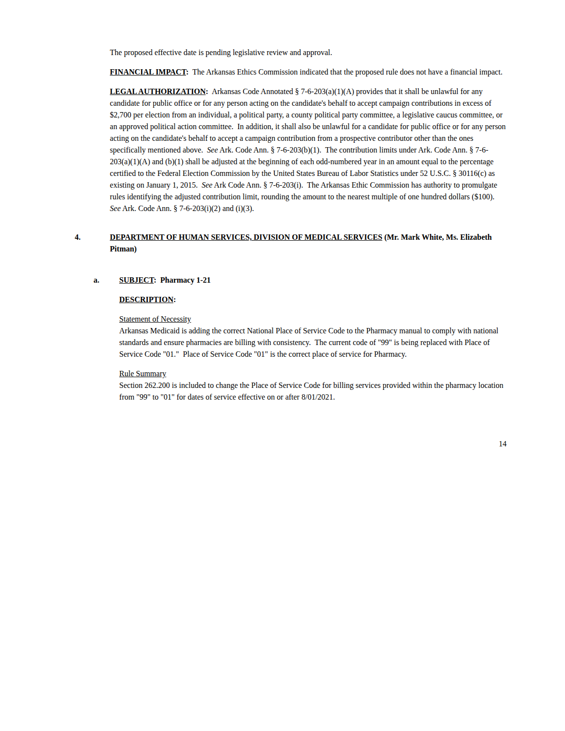The proposed effective date is pending legislative review and approval.
FINANCIAL IMPACT: The Arkansas Ethics Commission indicated that the proposed rule does not have a financial impact.
LEGAL AUTHORIZATION: Arkansas Code Annotated § 7-6-203(a)(1)(A) provides that it shall be unlawful for any candidate for public office or for any person acting on the candidate's behalf to accept campaign contributions in excess of $2,700 per election from an individual, a political party, a county political party committee, a legislative caucus committee, or an approved political action committee. In addition, it shall also be unlawful for a candidate for public office or for any person acting on the candidate's behalf to accept a campaign contribution from a prospective contributor other than the ones specifically mentioned above. See Ark. Code Ann. § 7-6-203(b)(1). The contribution limits under Ark. Code Ann. § 7-6-203(a)(1)(A) and (b)(1) shall be adjusted at the beginning of each odd-numbered year in an amount equal to the percentage certified to the Federal Election Commission by the United States Bureau of Labor Statistics under 52 U.S.C. § 30116(c) as existing on January 1, 2015. See Ark Code Ann. § 7-6-203(i). The Arkansas Ethic Commission has authority to promulgate rules identifying the adjusted contribution limit, rounding the amount to the nearest multiple of one hundred dollars ($100). See Ark. Code Ann. § 7-6-203(i)(2) and (i)(3).
4.
DEPARTMENT OF HUMAN SERVICES, DIVISION OF MEDICAL SERVICES (Mr. Mark White, Ms. Elizabeth Pitman)
a.
SUBJECT: Pharmacy 1-21
DESCRIPTION:
Statement of Necessity
Arkansas Medicaid is adding the correct National Place of Service Code to the Pharmacy manual to comply with national standards and ensure pharmacies are billing with consistency. The current code of "99" is being replaced with Place of Service Code "01." Place of Service Code "01" is the correct place of service for Pharmacy.
Rule Summary
Section 262.200 is included to change the Place of Service Code for billing services provided within the pharmacy location from "99" to "01" for dates of service effective on or after 8/01/2021.
14